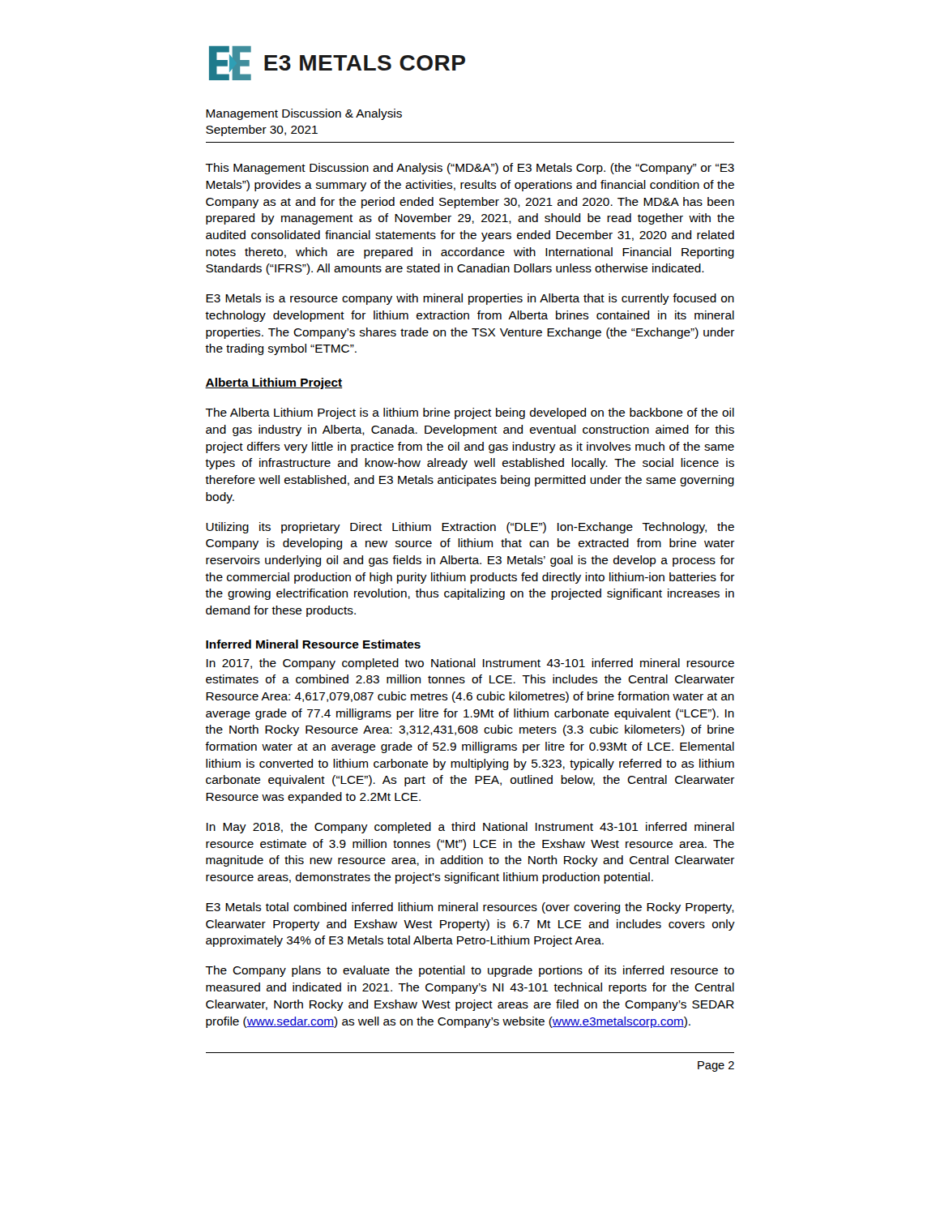E3 METALS CORP
Management Discussion & Analysis
September 30, 2021
This Management Discussion and Analysis (“MD&A”) of E3 Metals Corp. (the “Company” or “E3 Metals”) provides a summary of the activities, results of operations and financial condition of the Company as at and for the period ended September 30, 2021 and 2020. The MD&A has been prepared by management as of November 29, 2021, and should be read together with the audited consolidated financial statements for the years ended December 31, 2020 and related notes thereto, which are prepared in accordance with International Financial Reporting Standards (“IFRS”). All amounts are stated in Canadian Dollars unless otherwise indicated.
E3 Metals is a resource company with mineral properties in Alberta that is currently focused on technology development for lithium extraction from Alberta brines contained in its mineral properties. The Company’s shares trade on the TSX Venture Exchange (the “Exchange”) under the trading symbol “ETMC”.
Alberta Lithium Project
The Alberta Lithium Project is a lithium brine project being developed on the backbone of the oil and gas industry in Alberta, Canada. Development and eventual construction aimed for this project differs very little in practice from the oil and gas industry as it involves much of the same types of infrastructure and know-how already well established locally. The social licence is therefore well established, and E3 Metals anticipates being permitted under the same governing body.
Utilizing its proprietary Direct Lithium Extraction (“DLE”) Ion-Exchange Technology, the Company is developing a new source of lithium that can be extracted from brine water reservoirs underlying oil and gas fields in Alberta. E3 Metals’ goal is the develop a process for the commercial production of high purity lithium products fed directly into lithium-ion batteries for the growing electrification revolution, thus capitalizing on the projected significant increases in demand for these products.
Inferred Mineral Resource Estimates
In 2017, the Company completed two National Instrument 43-101 inferred mineral resource estimates of a combined 2.83 million tonnes of LCE. This includes the Central Clearwater Resource Area: 4,617,079,087 cubic metres (4.6 cubic kilometres) of brine formation water at an average grade of 77.4 milligrams per litre for 1.9Mt of lithium carbonate equivalent (“LCE”). In the North Rocky Resource Area: 3,312,431,608 cubic meters (3.3 cubic kilometers) of brine formation water at an average grade of 52.9 milligrams per litre for 0.93Mt of LCE. Elemental lithium is converted to lithium carbonate by multiplying by 5.323, typically referred to as lithium carbonate equivalent (“LCE”). As part of the PEA, outlined below, the Central Clearwater Resource was expanded to 2.2Mt LCE.
In May 2018, the Company completed a third National Instrument 43-101 inferred mineral resource estimate of 3.9 million tonnes (“Mt”) LCE in the Exshaw West resource area. The magnitude of this new resource area, in addition to the North Rocky and Central Clearwater resource areas, demonstrates the project's significant lithium production potential.
E3 Metals total combined inferred lithium mineral resources (over covering the Rocky Property, Clearwater Property and Exshaw West Property) is 6.7 Mt LCE and includes covers only approximately 34% of E3 Metals total Alberta Petro-Lithium Project Area.
The Company plans to evaluate the potential to upgrade portions of its inferred resource to measured and indicated in 2021. The Company’s NI 43-101 technical reports for the Central Clearwater, North Rocky and Exshaw West project areas are filed on the Company’s SEDAR profile (www.sedar.com) as well as on the Company’s website (www.e3metalscorp.com).
Page 2